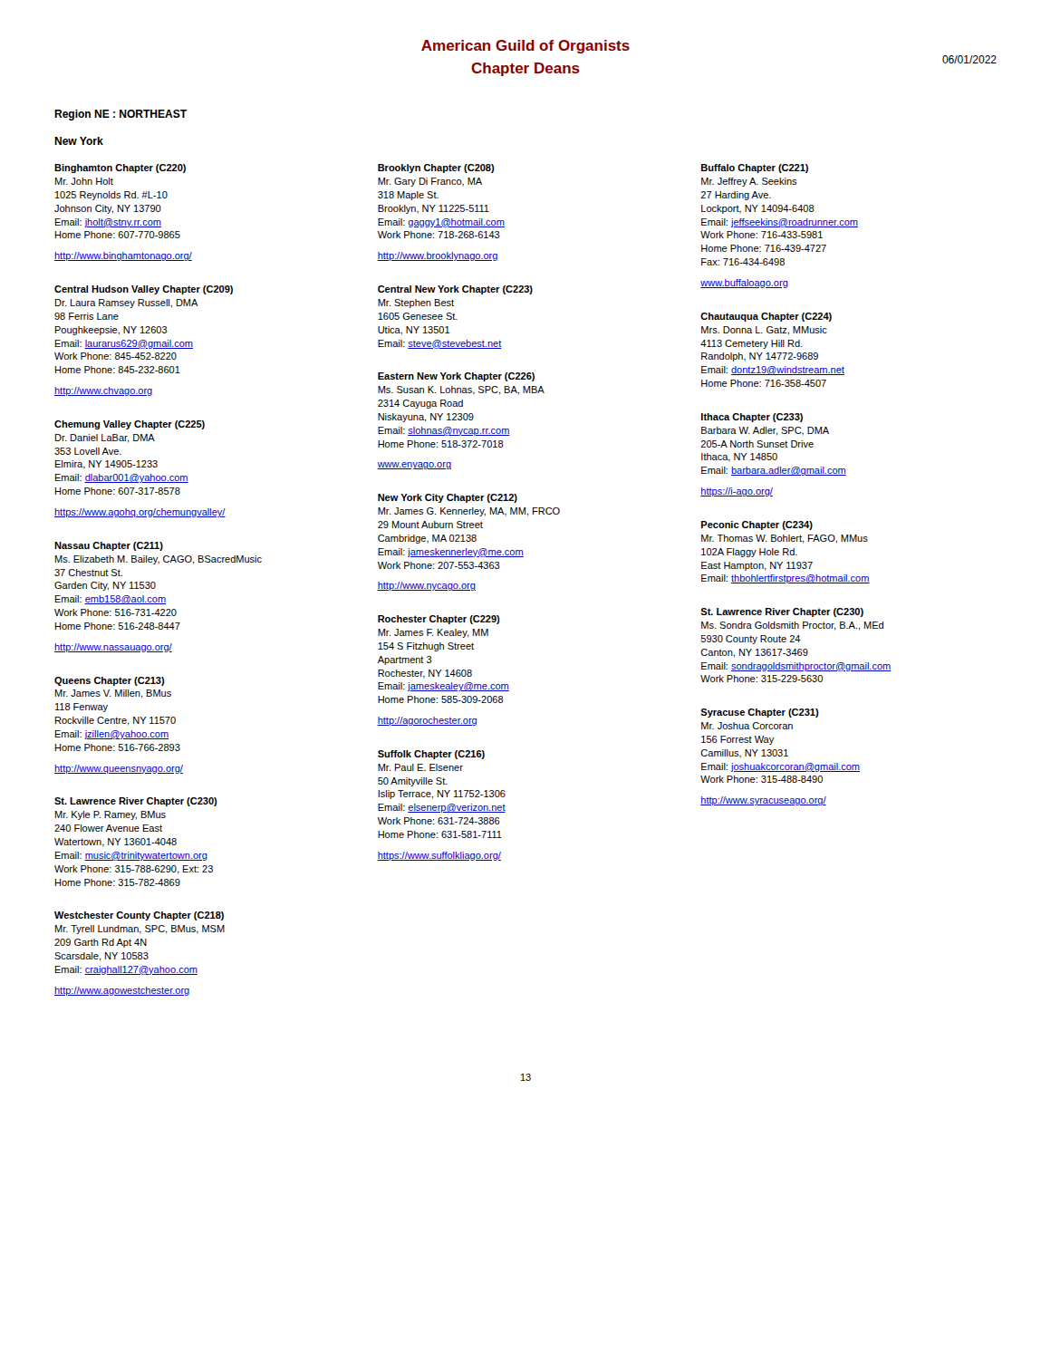American Guild of Organists
Chapter Deans
06/01/2022
Region NE : NORTHEAST
New York
Binghamton Chapter (C220)
Mr. John Holt
1025 Reynolds Rd. #L-10
Johnson City, NY 13790
Email: jholt@stny.rr.com
Home Phone: 607-770-9865
http://www.binghamtonago.org/
Central Hudson Valley Chapter (C209)
Dr. Laura Ramsey Russell, DMA
98 Ferris Lane
Poughkeepsie, NY 12603
Email: laurarus629@gmail.com
Work Phone: 845-452-8220
Home Phone: 845-232-8601
http://www.chvago.org
Chemung Valley Chapter (C225)
Dr. Daniel LaBar, DMA
353 Lovell Ave.
Elmira, NY 14905-1233
Email: dlabar001@yahoo.com
Home Phone: 607-317-8578
https://www.agohq.org/chemungvalley/
Nassau Chapter (C211)
Ms. Elizabeth M. Bailey, CAGO, BSacredMusic
37 Chestnut St.
Garden City, NY 11530
Email: emb158@aol.com
Work Phone: 516-731-4220
Home Phone: 516-248-8447
http://www.nassauago.org/
Queens Chapter (C213)
Mr. James V. Millen, BMus
118 Fenway
Rockville Centre, NY 11570
Email: jzillen@yahoo.com
Home Phone: 516-766-2893
http://www.queensnyago.org/
St. Lawrence River Chapter (C230)
Mr. Kyle P. Ramey, BMus
240 Flower Avenue East
Watertown, NY 13601-4048
Email: music@trinitywatertown.org
Work Phone: 315-788-6290, Ext: 23
Home Phone: 315-782-4869
Westchester County Chapter (C218)
Mr. Tyrell Lundman, SPC, BMus, MSM
209 Garth Rd Apt 4N
Scarsdale, NY 10583
Email: craighall127@yahoo.com
http://www.agowestchester.org
Brooklyn Chapter (C208)
Mr. Gary Di Franco, MA
318 Maple St.
Brooklyn, NY 11225-5111
Email: gaggy1@hotmail.com
Work Phone: 718-268-6143
http://www.brooklynago.org
Central New York Chapter (C223)
Mr. Stephen Best
1605 Genesee St.
Utica, NY 13501
Email: steve@stevebest.net
Eastern New York Chapter (C226)
Ms. Susan K. Lohnas, SPC, BA, MBA
2314 Cayuga Road
Niskayuna, NY 12309
Email: slohnas@nycap.rr.com
Home Phone: 518-372-7018
www.enyago.org
New York City Chapter (C212)
Mr. James G. Kennerley, MA, MM, FRCO
29 Mount Auburn Street
Cambridge, MA 02138
Email: jameskennerley@me.com
Work Phone: 207-553-4363
http://www.nycago.org
Rochester Chapter (C229)
Mr. James F. Kealey, MM
154 S Fitzhugh Street
Apartment 3
Rochester, NY 14608
Email: jameskealey@me.com
Home Phone: 585-309-2068
http://agorochester.org
Suffolk Chapter (C216)
Mr. Paul E. Elsener
50 Amityville St.
Islip Terrace, NY 11752-1306
Email: elsenerp@verizon.net
Work Phone: 631-724-3886
Home Phone: 631-581-7111
https://www.suffolkliago.org/
Buffalo Chapter (C221)
Mr. Jeffrey A. Seekins
27 Harding Ave.
Lockport, NY 14094-6408
Email: jeffseekins@roadrunner.com
Work Phone: 716-433-5981
Home Phone: 716-439-4727
Fax: 716-434-6498
www.buffaloago.org
Chautauqua Chapter (C224)
Mrs. Donna L. Gatz, MMusic
4113 Cemetery Hill Rd.
Randolph, NY 14772-9689
Email: dontz19@windstream.net
Home Phone: 716-358-4507
Ithaca Chapter (C233)
Barbara W. Adler, SPC, DMA
205-A North Sunset Drive
Ithaca, NY 14850
Email: barbara.adler@gmail.com
https://i-ago.org/
Peconic Chapter (C234)
Mr. Thomas W. Bohlert, FAGO, MMus
102A Flaggy Hole Rd.
East Hampton, NY 11937
Email: thbohlertfirstpres@hotmail.com
St. Lawrence River Chapter (C230)
Ms. Sondra Goldsmith Proctor, B.A., MEd
5930 County Route 24
Canton, NY 13617-3469
Email: sondragoldsmithproctor@gmail.com
Work Phone: 315-229-5630
Syracuse Chapter (C231)
Mr. Joshua Corcoran
156 Forrest Way
Camillus, NY 13031
Email: joshuakcorcoran@gmail.com
Work Phone: 315-488-8490
http://www.syracuseago.org/
13